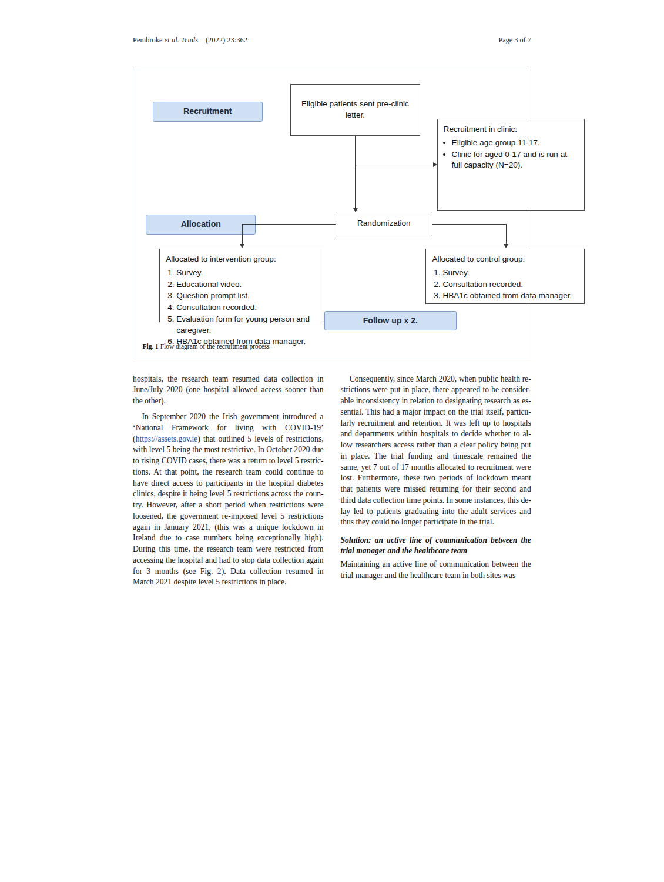Pembroke et al. Trials (2022) 23:362
Page 3 of 7
Recruitment
Eligible patients sent pre-clinic letter.
Recruitment in clinic:
Eligible age group 11-17.
Clinic for aged 0-17 and is run at full capacity (N=20).
Allocation
Randomization
Allocated to intervention group:
Survey.
Educational video.
Question prompt list.
Consultation recorded.
Evaluation form for young person and caregiver.
HBA1c obtained from data manager.
Allocated to control group:
Survey.
Consultation recorded.
HBA1c obtained from data manager.
Follow up x 2.
Fig. 1 Flow diagram of the recruitment process
hospitals, the research team resumed data collection in June/July 2020 (one hospital allowed access sooner than the other).
In September 2020 the Irish government introduced a ‘National Framework for living with COVID-19’ (https://assets.gov.ie) that outlined 5 levels of restrictions, with level 5 being the most restrictive. In October 2020 due to rising COVID cases, there was a return to level 5 restrictions. At that point, the research team could continue to have direct access to participants in the hospital diabetes clinics, despite it being level 5 restrictions across the country. However, after a short period when restrictions were loosened, the government re-imposed level 5 restrictions again in January 2021, (this was a unique lockdown in Ireland due to case numbers being exceptionally high). During this time, the research team were restricted from accessing the hospital and had to stop data collection again for 3 months (see Fig. 2). Data collection resumed in March 2021 despite level 5 restrictions in place.
Consequently, since March 2020, when public health restrictions were put in place, there appeared to be considerable inconsistency in relation to designating research as essential. This had a major impact on the trial itself, particularly recruitment and retention. It was left up to hospitals and departments within hospitals to decide whether to allow researchers access rather than a clear policy being put in place. The trial funding and timescale remained the same, yet 7 out of 17 months allocated to recruitment were lost. Furthermore, these two periods of lockdown meant that patients were missed returning for their second and third data collection time points. In some instances, this delay led to patients graduating into the adult services and thus they could no longer participate in the trial.
Solution: an active line of communication between the trial manager and the healthcare team
Maintaining an active line of communication between the trial manager and the healthcare team in both sites was